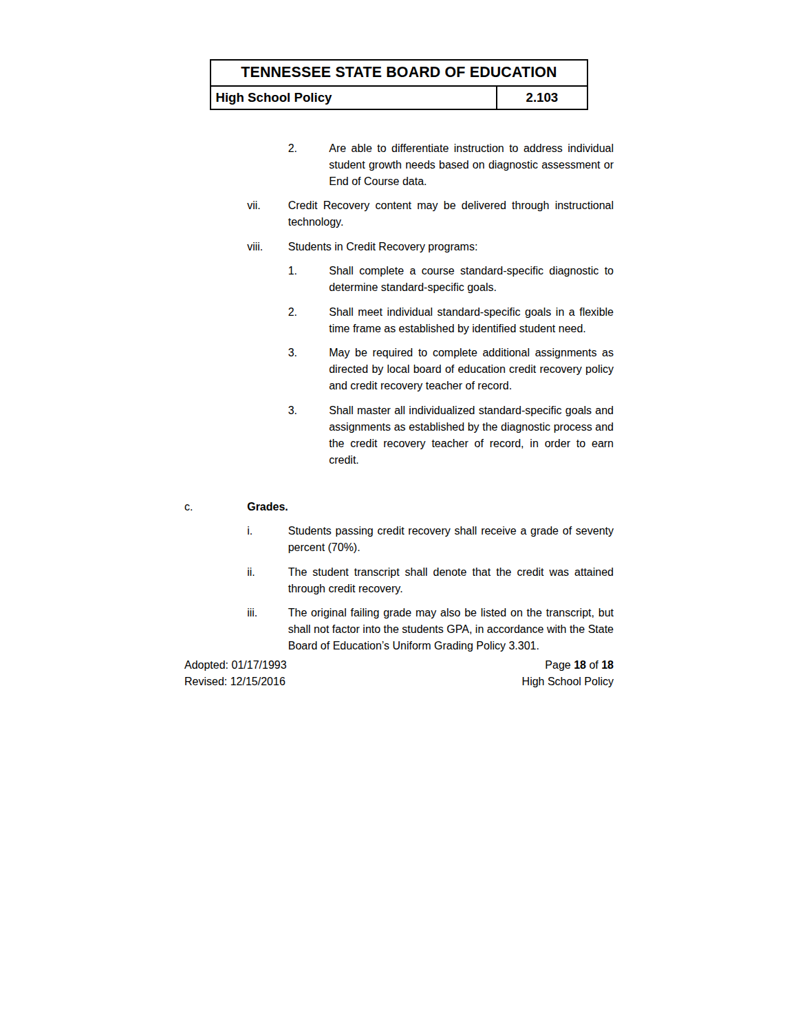| TENNESSEE STATE BOARD OF EDUCATION |
| High School Policy | 2.103 |
| | | 2. | Are able to differentiate instruction to address individual student growth needs based on diagnostic assessment or End of Course data. |
| | vii. | Credit Recovery content may be delivered through instructional technology. |
| | viii. | Students in Credit Recovery programs: |
| | | 1. | Shall complete a course standard-specific diagnostic to determine standard-specific goals. |
| | | 2. | Shall meet individual standard-specific goals in a flexible time frame as established by identified student need. |
| | | 3. | May be required to complete additional assignments as directed by local board of education credit recovery policy and credit recovery teacher of record. |
| | | 3. | Shall master all individualized standard-specific goals and assignments as established by the diagnostic process and the credit recovery teacher of record, in order to earn credit. |
| c. | Grades. |
| | i. | Students passing credit recovery shall receive a grade of seventy percent (70%). |
| | ii. | The student transcript shall denote that the credit was attained through credit recovery. |
| | iii. | The original failing grade may also be listed on the transcript, but shall not factor into the students GPA, in accordance with the State Board of Education’s Uniform Grading Policy 3.301. |
Adopted: 01/17/1993
Revised: 12/15/2016
Page 18 of 18
High School Policy